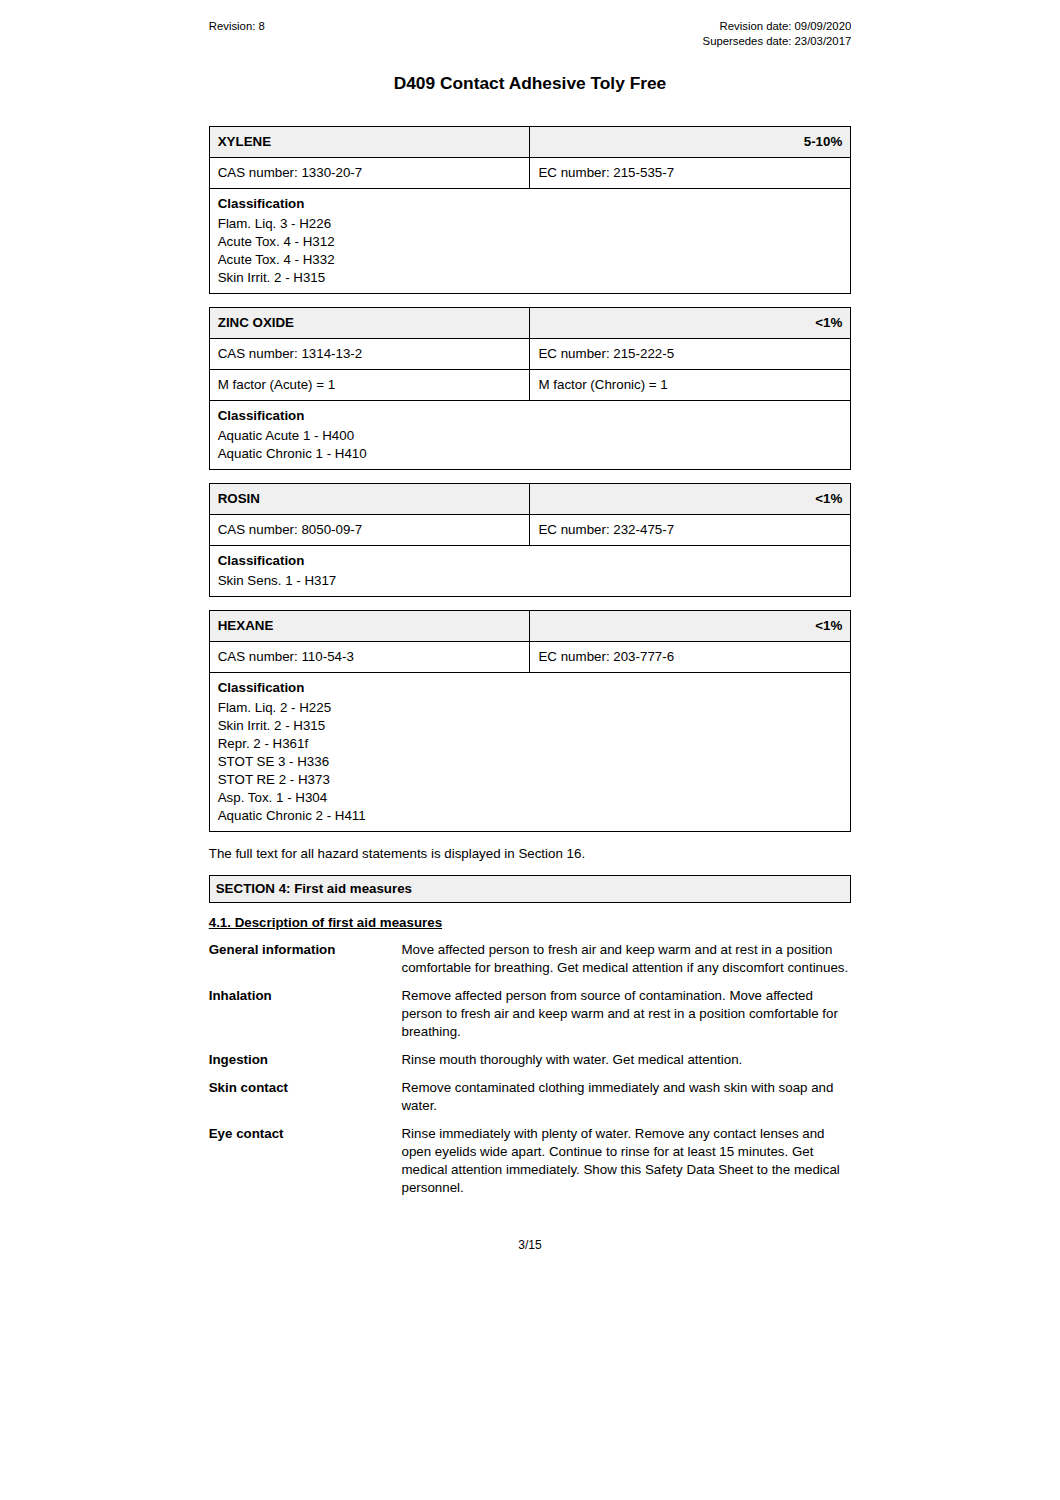Revision: 8
Revision date: 09/09/2020
Supersedes date: 23/03/2017
D409 Contact Adhesive Toly Free
| XYLENE | 5-10% |
| CAS number: 1330-20-7 | EC number: 215-535-7 |
| Classification Flam. Liq. 3 - H226 Acute Tox. 4 - H312 Acute Tox. 4 - H332 Skin Irrit. 2 - H315 |
| ZINC OXIDE | <1% |
| CAS number: 1314-13-2 | EC number: 215-222-5 |
| M factor (Acute) = 1 | M factor (Chronic) = 1 |
| Classification Aquatic Acute 1 - H400 Aquatic Chronic 1 - H410 |
| ROSIN | <1% |
| CAS number: 8050-09-7 | EC number: 232-475-7 |
| Classification Skin Sens. 1 - H317 |
| HEXANE | <1% |
| CAS number: 110-54-3 | EC number: 203-777-6 |
| Classification Flam. Liq. 2 - H225 Skin Irrit. 2 - H315 Repr. 2 - H361f STOT SE 3 - H336 STOT RE 2 - H373 Asp. Tox. 1 - H304 Aquatic Chronic 2 - H411 |
The full text for all hazard statements is displayed in Section 16.
SECTION 4: First aid measures
4.1. Description of first aid measures
| General information | Move affected person to fresh air and keep warm and at rest in a position comfortable for breathing. Get medical attention if any discomfort continues. |
| Inhalation | Remove affected person from source of contamination. Move affected person to fresh air and keep warm and at rest in a position comfortable for breathing. |
| Ingestion | Rinse mouth thoroughly with water. Get medical attention. |
| Skin contact | Remove contaminated clothing immediately and wash skin with soap and water. |
| Eye contact | Rinse immediately with plenty of water. Remove any contact lenses and open eyelids wide apart. Continue to rinse for at least 15 minutes. Get medical attention immediately. Show this Safety Data Sheet to the medical personnel. |
3/15